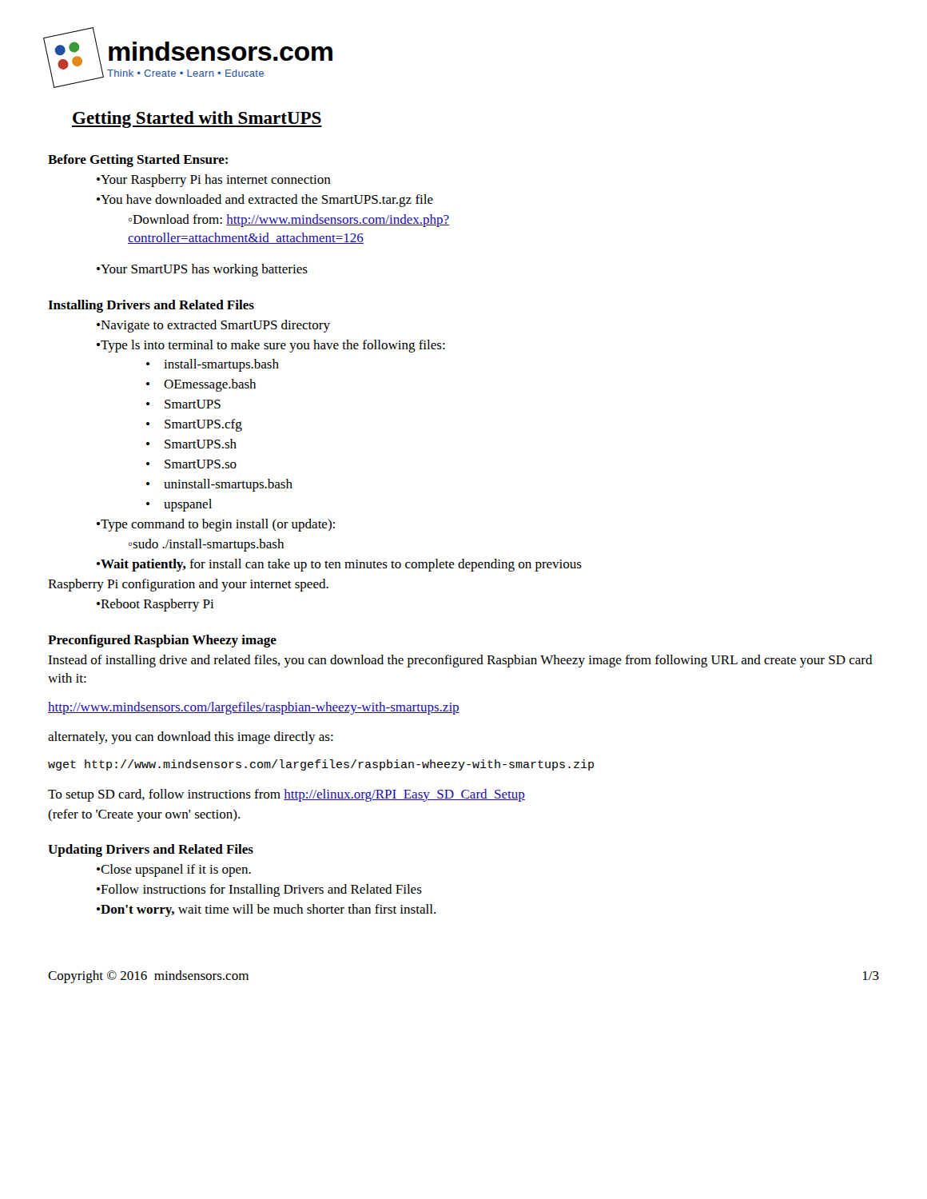mindsensors.com
Think • Create • Learn • Educate
Getting Started with SmartUPS
Before Getting Started Ensure:
•Your Raspberry Pi has internet connection
•You have downloaded and extracted the SmartUPS.tar.gz file
◦Download from: http://www.mindsensors.com/index.php?
controller=attachment&id_attachment=126
•Your SmartUPS has working batteries
Installing Drivers and Related Files
•Navigate to extracted SmartUPS directory
•Type ls into terminal to make sure you have the following files:
• install-smartups.bash
• OEmessage.bash
• SmartUPS
• SmartUPS.cfg
• SmartUPS.sh
• SmartUPS.so
• uninstall-smartups.bash
• upspanel
•Type command to begin install (or update):
◦sudo ./install-smartups.bash
•Wait patiently, for install can take up to ten minutes to complete depending on previous
Raspberry Pi configuration and your internet speed.
•Reboot Raspberry Pi
Preconfigured Raspbian Wheezy image
Instead of installing drive and related files, you can download the preconfigured Raspbian Wheezy image from following URL and create your SD card with it:
http://www.mindsensors.com/largefiles/raspbian-wheezy-with-smartups.zip
alternately, you can download this image directly as:
wget http://www.mindsensors.com/largefiles/raspbian-wheezy-with-smartups.zip
To setup SD card, follow instructions from http://elinux.org/RPI_Easy_SD_Card_Setup
(refer to 'Create your own' section).
Updating Drivers and Related Files
•Close upspanel if it is open.
•Follow instructions for Installing Drivers and Related Files
•Don't worry, wait time will be much shorter than first install.
Copyright © 2016 mindsensors.com 1/3